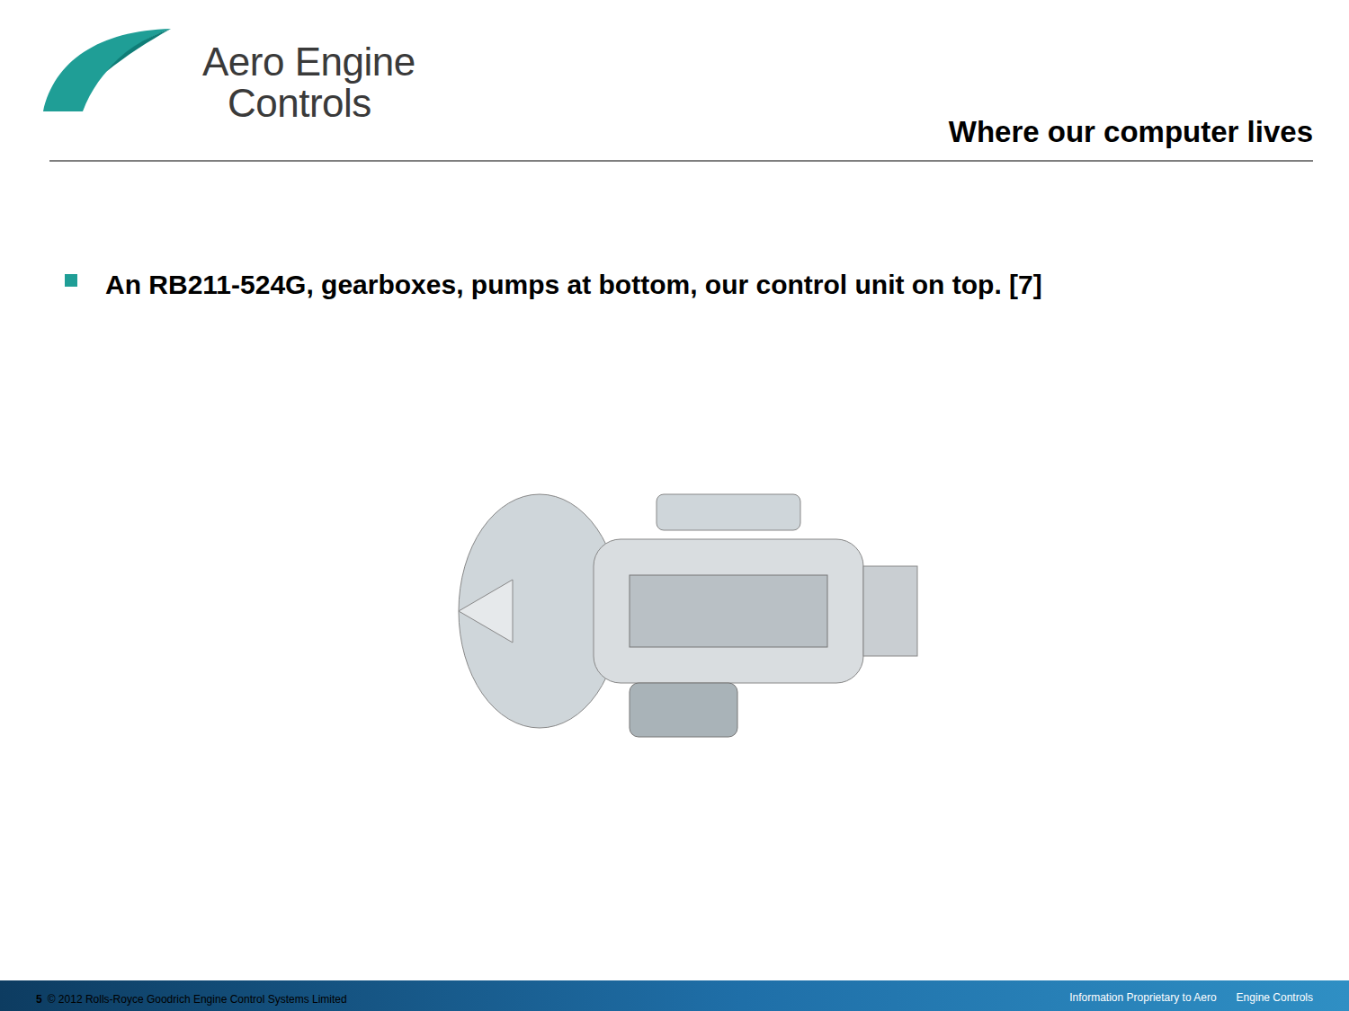Aero Engine Controls
Where our computer lives
An RB211-524G, gearboxes, pumps at bottom, our control unit on top. [7]
5© 2012 Rolls-Royce Goodrich Engine Control Systems Limited
Information Proprietary to Aero Engine Controls